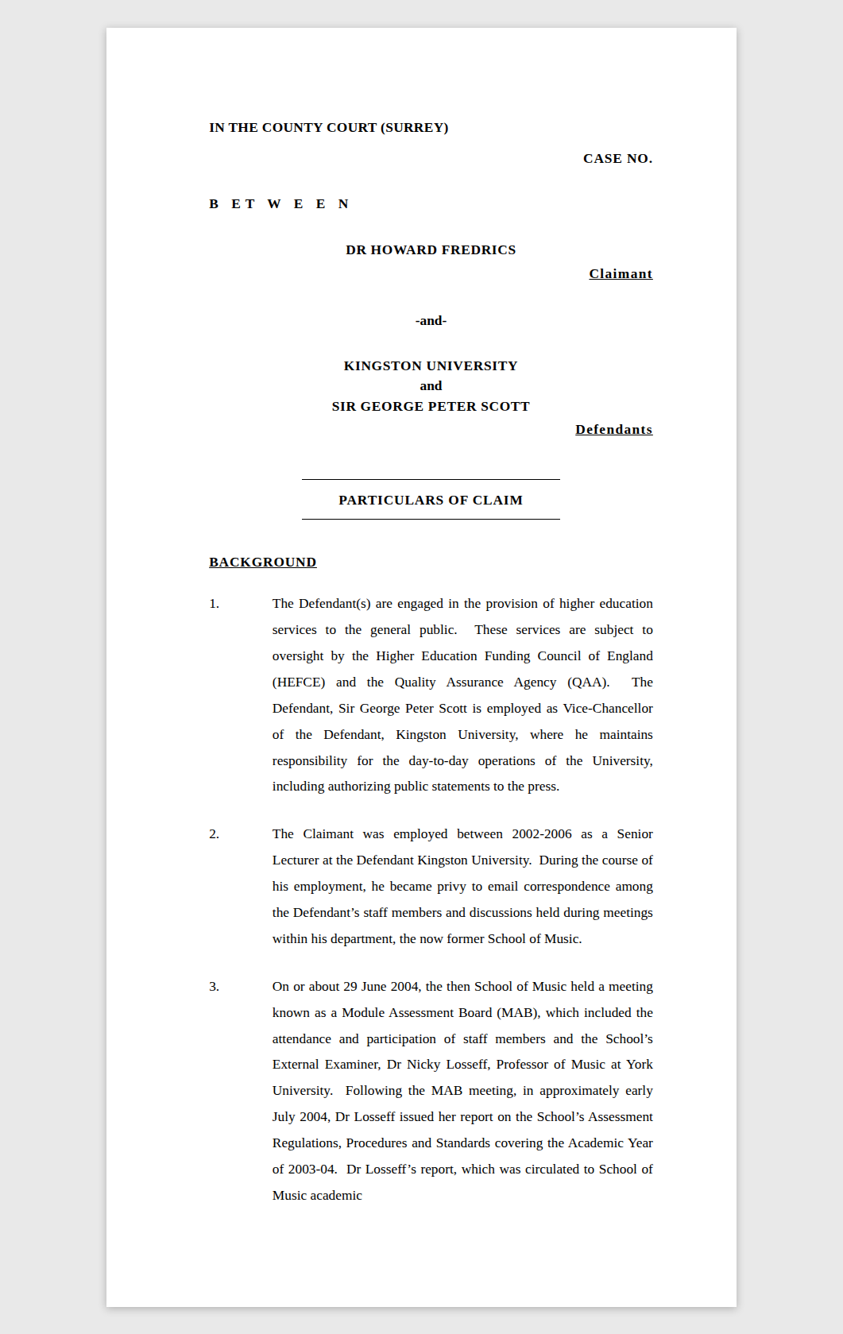IN THE COUNTY COURT (SURREY)
CASE NO.
B ET W E E N
DR HOWARD FREDRICS
Claimant
-and-
KINGSTON UNIVERSITY
and
SIR GEORGE PETER SCOTT
Defendants
PARTICULARS OF CLAIM
BACKGROUND
1. The Defendant(s) are engaged in the provision of higher education services to the general public. These services are subject to oversight by the Higher Education Funding Council of England (HEFCE) and the Quality Assurance Agency (QAA). The Defendant, Sir George Peter Scott is employed as Vice-Chancellor of the Defendant, Kingston University, where he maintains responsibility for the day-to-day operations of the University, including authorizing public statements to the press.
2. The Claimant was employed between 2002-2006 as a Senior Lecturer at the Defendant Kingston University. During the course of his employment, he became privy to email correspondence among the Defendant’s staff members and discussions held during meetings within his department, the now former School of Music.
3. On or about 29 June 2004, the then School of Music held a meeting known as a Module Assessment Board (MAB), which included the attendance and participation of staff members and the School’s External Examiner, Dr Nicky Losseff, Professor of Music at York University. Following the MAB meeting, in approximately early July 2004, Dr Losseff issued her report on the School’s Assessment Regulations, Procedures and Standards covering the Academic Year of 2003-04. Dr Losseff’s report, which was circulated to School of Music academic